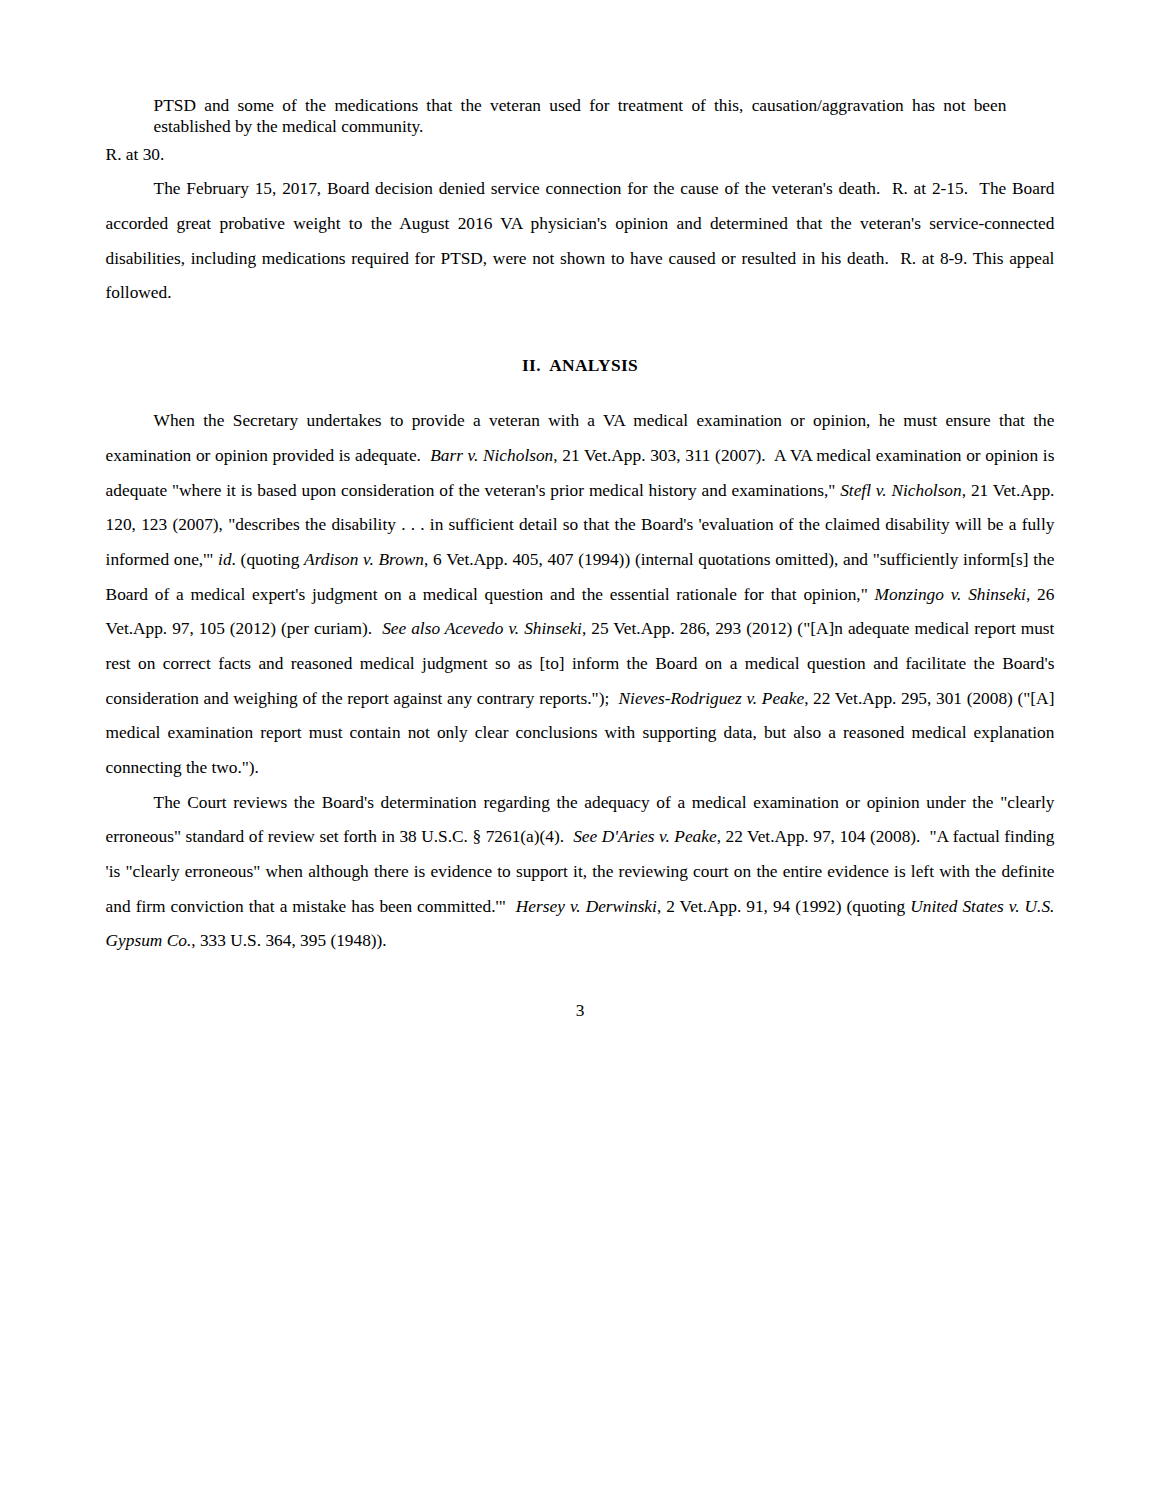PTSD and some of the medications that the veteran used for treatment of this, causation/aggravation has not been established by the medical community.
R. at 30.
The February 15, 2017, Board decision denied service connection for the cause of the veteran's death. R. at 2-15. The Board accorded great probative weight to the August 2016 VA physician's opinion and determined that the veteran's service-connected disabilities, including medications required for PTSD, were not shown to have caused or resulted in his death. R. at 8-9. This appeal followed.
II. ANALYSIS
When the Secretary undertakes to provide a veteran with a VA medical examination or opinion, he must ensure that the examination or opinion provided is adequate. Barr v. Nicholson, 21 Vet.App. 303, 311 (2007). A VA medical examination or opinion is adequate "where it is based upon consideration of the veteran's prior medical history and examinations," Stefl v. Nicholson, 21 Vet.App. 120, 123 (2007), "describes the disability . . . in sufficient detail so that the Board's 'evaluation of the claimed disability will be a fully informed one,'" id. (quoting Ardison v. Brown, 6 Vet.App. 405, 407 (1994)) (internal quotations omitted), and "sufficiently inform[s] the Board of a medical expert's judgment on a medical question and the essential rationale for that opinion," Monzingo v. Shinseki, 26 Vet.App. 97, 105 (2012) (per curiam). See also Acevedo v. Shinseki, 25 Vet.App. 286, 293 (2012) ("[A]n adequate medical report must rest on correct facts and reasoned medical judgment so as [to] inform the Board on a medical question and facilitate the Board's consideration and weighing of the report against any contrary reports."); Nieves-Rodriguez v. Peake, 22 Vet.App. 295, 301 (2008) ("[A] medical examination report must contain not only clear conclusions with supporting data, but also a reasoned medical explanation connecting the two.").
The Court reviews the Board's determination regarding the adequacy of a medical examination or opinion under the "clearly erroneous" standard of review set forth in 38 U.S.C. § 7261(a)(4). See D'Aries v. Peake, 22 Vet.App. 97, 104 (2008). "A factual finding 'is "clearly erroneous" when although there is evidence to support it, the reviewing court on the entire evidence is left with the definite and firm conviction that a mistake has been committed.'" Hersey v. Derwinski, 2 Vet.App. 91, 94 (1992) (quoting United States v. U.S. Gypsum Co., 333 U.S. 364, 395 (1948)).
3